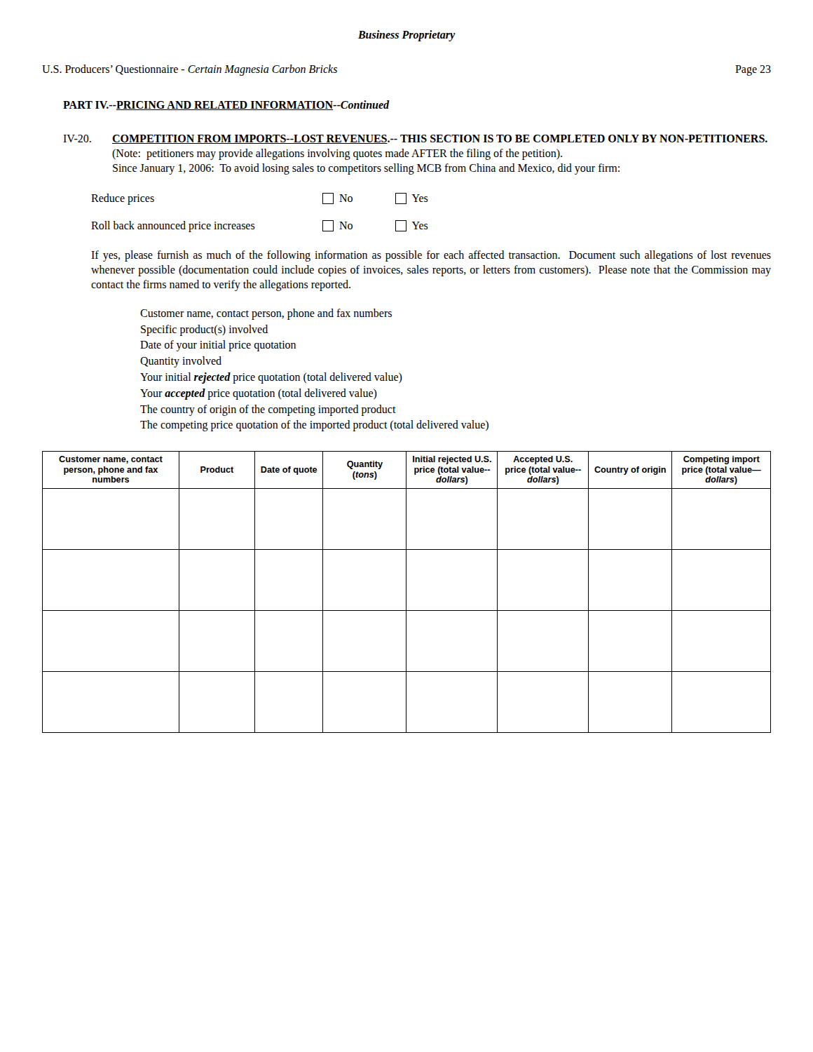Business Proprietary
U.S. Producers’ Questionnaire - Certain Magnesia Carbon Bricks
Page 23
PART IV.--PRICING AND RELATED INFORMATION--Continued
IV-20.
COMPETITION FROM IMPORTS--LOST REVENUES.-- THIS SECTION IS TO BE COMPLETED ONLY BY NON-PETITIONERS. (Note: petitioners may provide allegations involving quotes made AFTER the filing of the petition).
Since January 1, 2006: To avoid losing sales to competitors selling MCB from China and Mexico, did your firm:
Reduce prices
No
Yes
Roll back announced price increases
No
Yes
If yes, please furnish as much of the following information as possible for each affected transaction. Document such allegations of lost revenues whenever possible (documentation could include copies of invoices, sales reports, or letters from customers). Please note that the Commission may contact the firms named to verify the allegations reported.
Customer name, contact person, phone and fax numbers
Specific product(s) involved
Date of your initial price quotation
Quantity involved
Your initial rejected price quotation (total delivered value)
Your accepted price quotation (total delivered value)
The country of origin of the competing imported product
The competing price quotation of the imported product (total delivered value)
| Customer name, contact person, phone and fax numbers | Product | Date of quote | Quantity ( tons ) | Initial rejected U.S. price (total value-- dollars ) | Accepted U.S. price (total value-- dollars ) | Country of origin | Competing import price (total value— dollars ) |
| --- | --- | --- | --- | --- | --- | --- | --- |